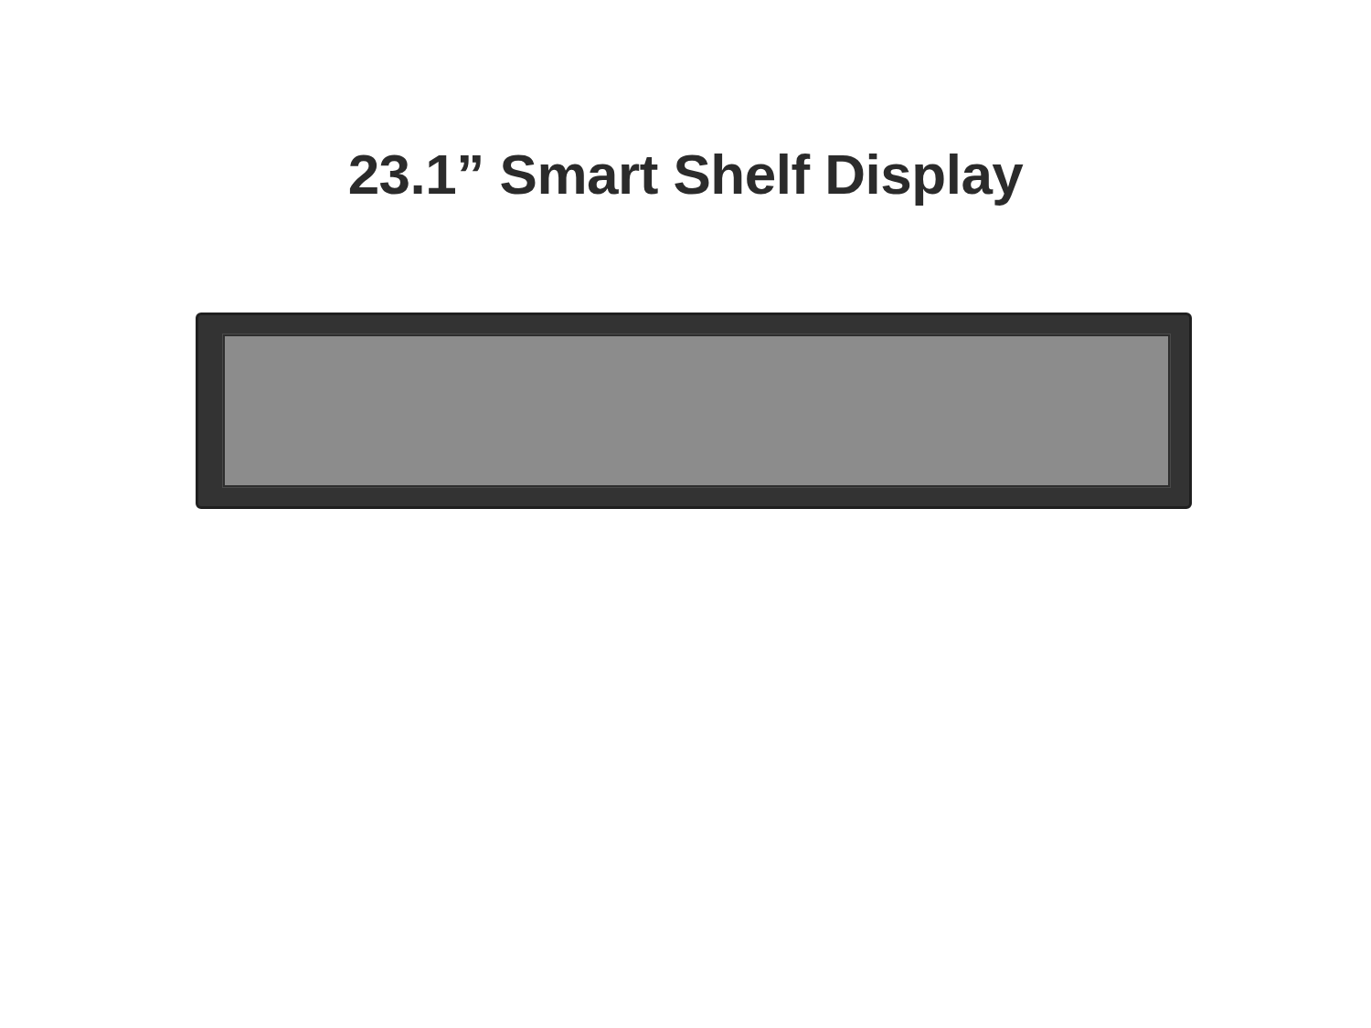23.1” Smart Shelf Display